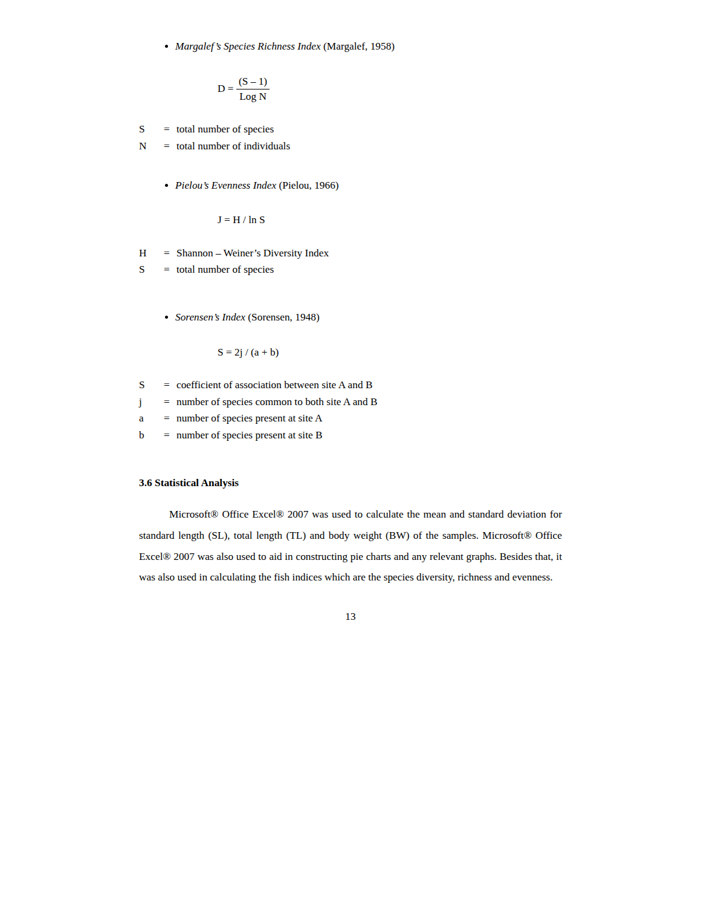Margalef’s Species Richness Index (Margalef, 1958)
D = (S – 1) Log N
| S | = | total number of species |
| N | = | total number of individuals |
Pielou’s Evenness Index (Pielou, 1966)
J = H / ln S
| H | = | Shannon – Weiner’s Diversity Index |
| S | = | total number of species |
Sorensen’s Index (Sorensen, 1948)
S = 2j / (a + b)
| S | = | coefficient of association between site A and B |
| j | = | number of species common to both site A and B |
| a | = | number of species present at site A |
| b | = | number of species present at site B |
3.6 Statistical Analysis
Microsoft® Office Excel® 2007 was used to calculate the mean and standard deviation for standard length (SL), total length (TL) and body weight (BW) of the samples. Microsoft® Office Excel® 2007 was also used to aid in constructing pie charts and any relevant graphs. Besides that, it was also used in calculating the fish indices which are the species diversity, richness and evenness.
13